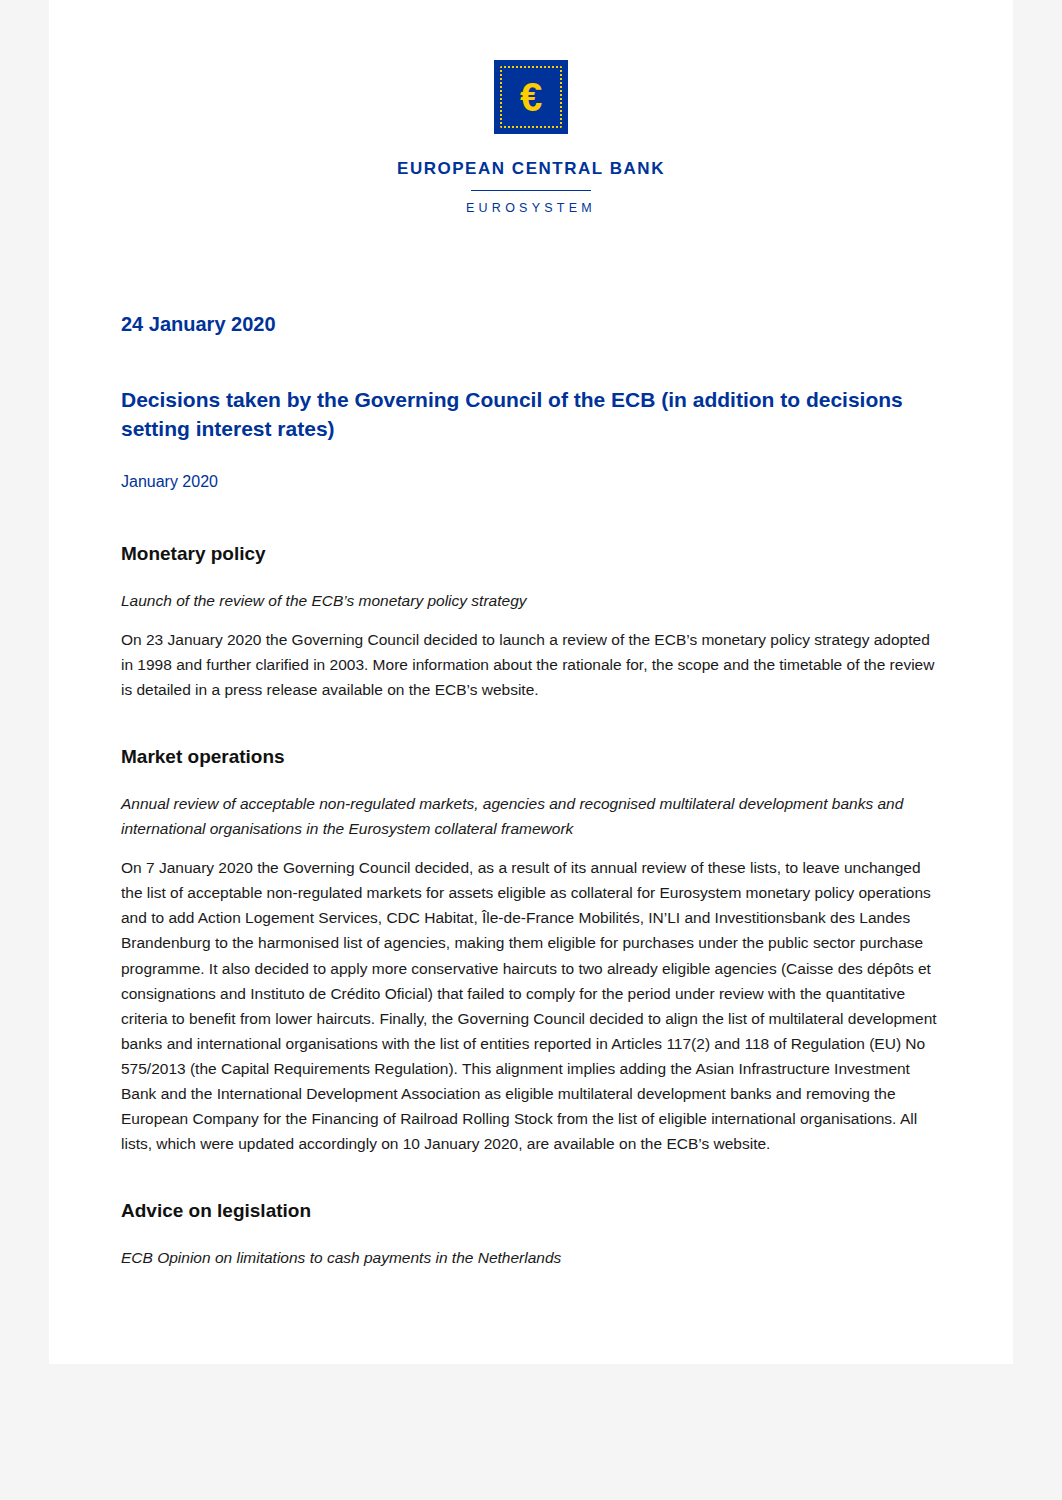European Central Bank
Eurosystem
24 January 2020
Decisions taken by the Governing Council of the ECB (in addition to decisions setting interest rates)
January 2020
Monetary policy
Launch of the review of the ECB’s monetary policy strategy
On 23 January 2020 the Governing Council decided to launch a review of the ECB’s monetary policy strategy adopted in 1998 and further clarified in 2003. More information about the rationale for, the scope and the timetable of the review is detailed in a press release available on the ECB’s website.
Market operations
Annual review of acceptable non-regulated markets, agencies and recognised multilateral development banks and international organisations in the Eurosystem collateral framework
On 7 January 2020 the Governing Council decided, as a result of its annual review of these lists, to leave unchanged the list of acceptable non-regulated markets for assets eligible as collateral for Eurosystem monetary policy operations and to add Action Logement Services, CDC Habitat, Île-de-France Mobilités, IN’LI and Investitionsbank des Landes Brandenburg to the harmonised list of agencies, making them eligible for purchases under the public sector purchase programme. It also decided to apply more conservative haircuts to two already eligible agencies (Caisse des dépôts et consignations and Instituto de Crédito Oficial) that failed to comply for the period under review with the quantitative criteria to benefit from lower haircuts. Finally, the Governing Council decided to align the list of multilateral development banks and international organisations with the list of entities reported in Articles 117(2) and 118 of Regulation (EU) No 575/2013 (the Capital Requirements Regulation). This alignment implies adding the Asian Infrastructure Investment Bank and the International Development Association as eligible multilateral development banks and removing the European Company for the Financing of Railroad Rolling Stock from the list of eligible international organisations. All lists, which were updated accordingly on 10 January 2020, are available on the ECB’s website.
Advice on legislation
ECB Opinion on limitations to cash payments in the Netherlands